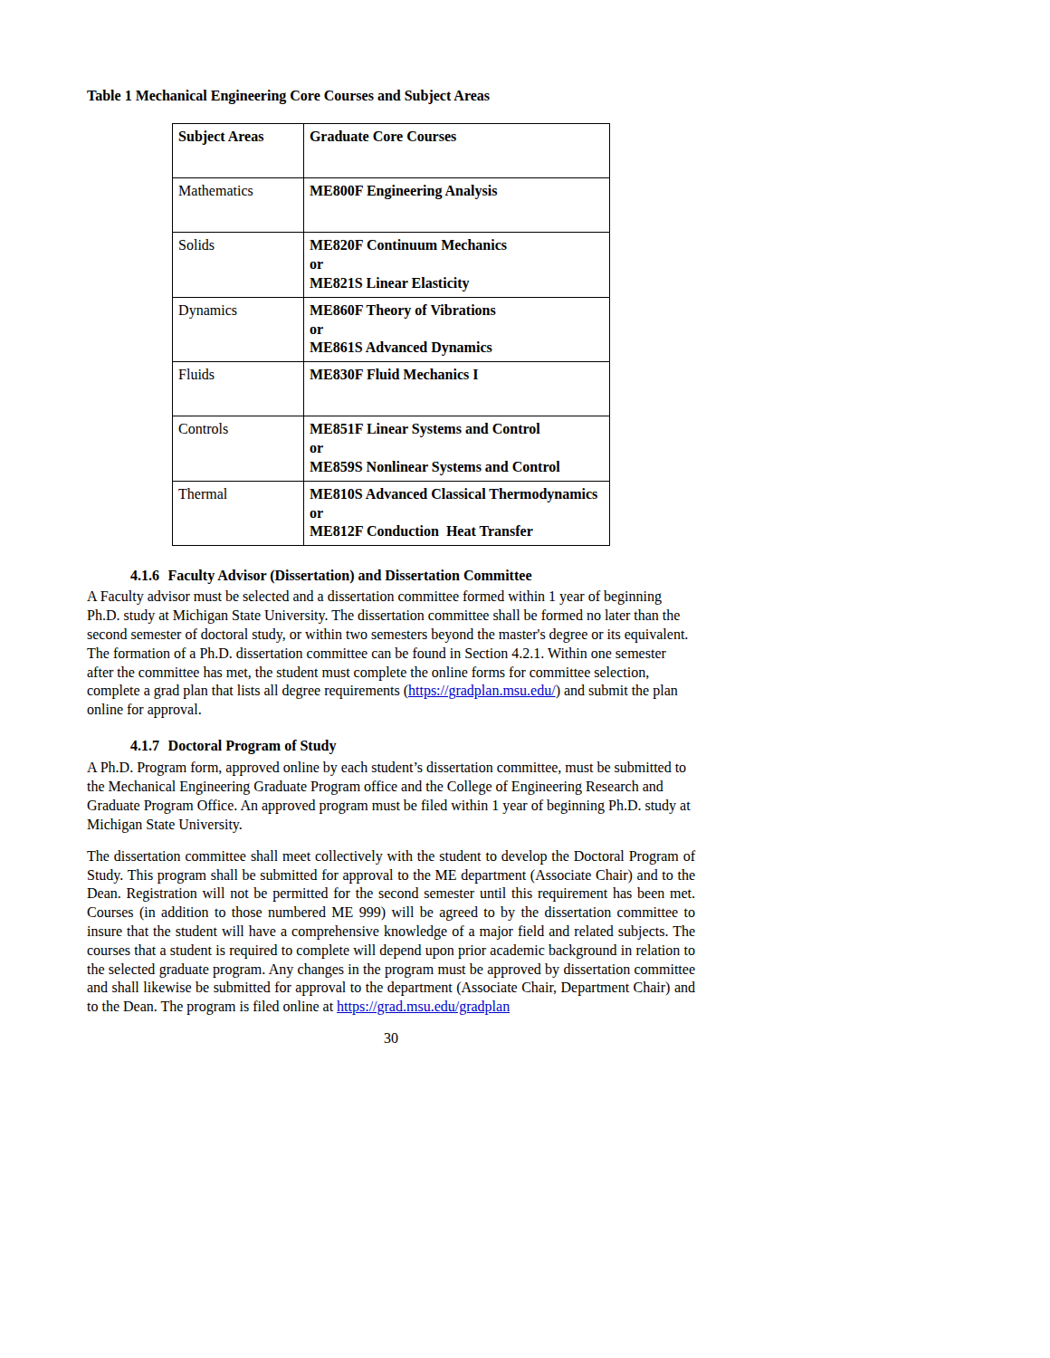Table 1 Mechanical Engineering Core Courses and Subject Areas
| Subject Areas | Graduate Core Courses |
| Mathematics | ME800F Engineering Analysis |
| Solids | ME820F Continuum Mechanics or ME821S Linear Elasticity |
| Dynamics | ME860F Theory of Vibrations or ME861S Advanced Dynamics |
| Fluids | ME830F Fluid Mechanics I |
| Controls | ME851F Linear Systems and Control or ME859S Nonlinear Systems and Control |
| Thermal | ME810S Advanced Classical Thermodynamics or ME812F Conduction Heat Transfer |
4.1.6 Faculty Advisor (Dissertation) and Dissertation Committee
A Faculty advisor must be selected and a dissertation committee formed within 1 year of beginning Ph.D. study at Michigan State University. The dissertation committee shall be formed no later than the second semester of doctoral study, or within two semesters beyond the master's degree or its equivalent. The formation of a Ph.D. dissertation committee can be found in Section 4.2.1. Within one semester after the committee has met, the student must complete the online forms for committee selection, complete a grad plan that lists all degree requirements (https://gradplan.msu.edu/) and submit the plan online for approval.
4.1.7 Doctoral Program of Study
A Ph.D. Program form, approved online by each student’s dissertation committee, must be submitted to the Mechanical Engineering Graduate Program office and the College of Engineering Research and Graduate Program Office. An approved program must be filed within 1 year of beginning Ph.D. study at Michigan State University.
The dissertation committee shall meet collectively with the student to develop the Doctoral Program of Study. This program shall be submitted for approval to the ME department (Associate Chair) and to the Dean. Registration will not be permitted for the second semester until this requirement has been met. Courses (in addition to those numbered ME 999) will be agreed to by the dissertation committee to insure that the student will have a comprehensive knowledge of a major field and related subjects. The courses that a student is required to complete will depend upon prior academic background in relation to the selected graduate program. Any changes in the program must be approved by dissertation committee and shall likewise be submitted for approval to the department (Associate Chair, Department Chair) and to the Dean. The program is filed online at https://grad.msu.edu/gradplan
30